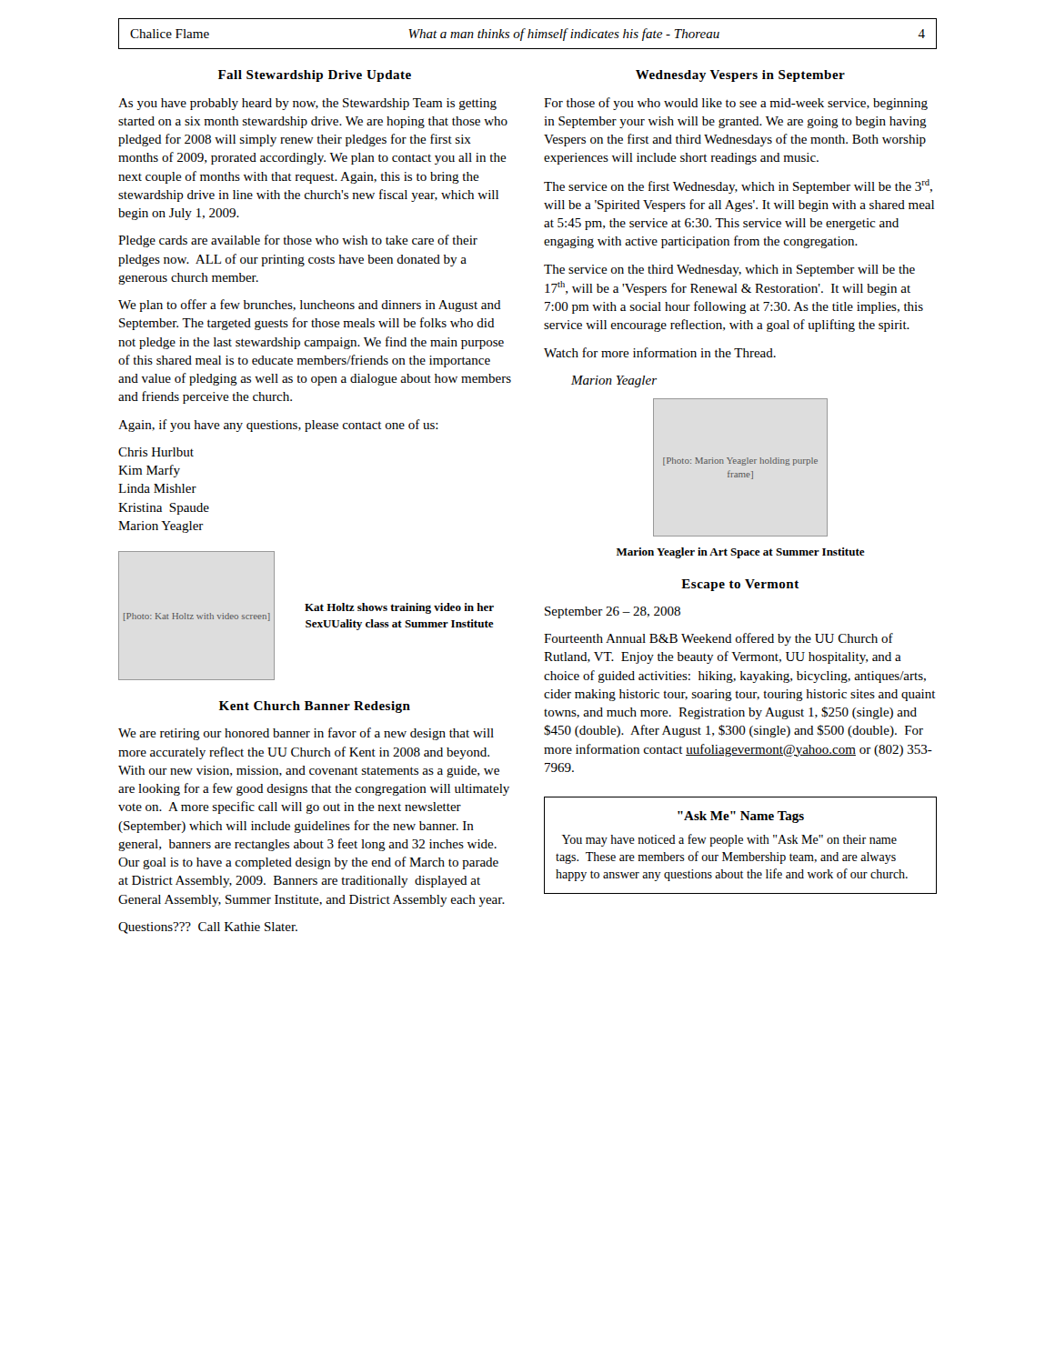Chalice Flame What a man thinks of himself indicates his fate - Thoreau 4
Fall Stewardship Drive Update
As you have probably heard by now, the Stewardship Team is getting started on a six month stewardship drive. We are hoping that those who pledged for 2008 will simply renew their pledges for the first six months of 2009, prorated accordingly. We plan to contact you all in the next couple of months with that request. Again, this is to bring the stewardship drive in line with the church's new fiscal year, which will begin on July 1, 2009.
Pledge cards are available for those who wish to take care of their pledges now. ALL of our printing costs have been donated by a generous church member.
We plan to offer a few brunches, luncheons and dinners in August and September. The targeted guests for those meals will be folks who did not pledge in the last stewardship campaign. We find the main purpose of this shared meal is to educate members/friends on the importance and value of pledging as well as to open a dialogue about how members and friends perceive the church.
Again, if you have any questions, please contact one of us:
Chris Hurlbut
Kim Marfy
Linda Mishler
Kristina Spaude
Marion Yeagler
[Photo: Kat Holtz with video screen]
Kat Holtz shows training video in her SexUUality class at Summer Institute
Kent Church Banner Redesign
We are retiring our honored banner in favor of a new design that will more accurately reflect the UU Church of Kent in 2008 and beyond. With our new vision, mission, and covenant statements as a guide, we are looking for a few good designs that the congregation will ultimately vote on. A more specific call will go out in the next newsletter (September) which will include guidelines for the new banner. In general, banners are rectangles about 3 feet long and 32 inches wide. Our goal is to have a completed design by the end of March to parade at District Assembly, 2009. Banners are traditionally displayed at General Assembly, Summer Institute, and District Assembly each year.
Questions??? Call Kathie Slater.
Wednesday Vespers in September
For those of you who would like to see a mid-week service, beginning in September your wish will be granted. We are going to begin having Vespers on the first and third Wednesdays of the month. Both worship experiences will include short readings and music.
The service on the first Wednesday, which in September will be the 3rd, will be a 'Spirited Vespers for all Ages'. It will begin with a shared meal at 5:45 pm, the service at 6:30. This service will be energetic and engaging with active participation from the congregation.
The service on the third Wednesday, which in September will be the 17th, will be a 'Vespers for Renewal & Restoration'. It will begin at 7:00 pm with a social hour following at 7:30. As the title implies, this service will encourage reflection, with a goal of uplifting the spirit.
Watch for more information in the Thread.
Marion Yeagler
[Photo: Marion Yeagler holding purple frame]
Marion Yeagler in Art Space at Summer Institute
Escape to Vermont
September 26 – 28, 2008
Fourteenth Annual B&B Weekend offered by the UU Church of Rutland, VT. Enjoy the beauty of Vermont, UU hospitality, and a choice of guided activities: hiking, kayaking, bicycling, antiques/arts, cider making historic tour, soaring tour, touring historic sites and quaint towns, and much more. Registration by August 1, $250 (single) and $450 (double). After August 1, $300 (single) and $500 (double). For more information contact uufoliagevermont@yahoo.com or (802) 353-7969.
"Ask Me" Name Tags
You may have noticed a few people with "Ask Me" on their name tags. These are members of our Membership team, and are always happy to answer any questions about the life and work of our church.